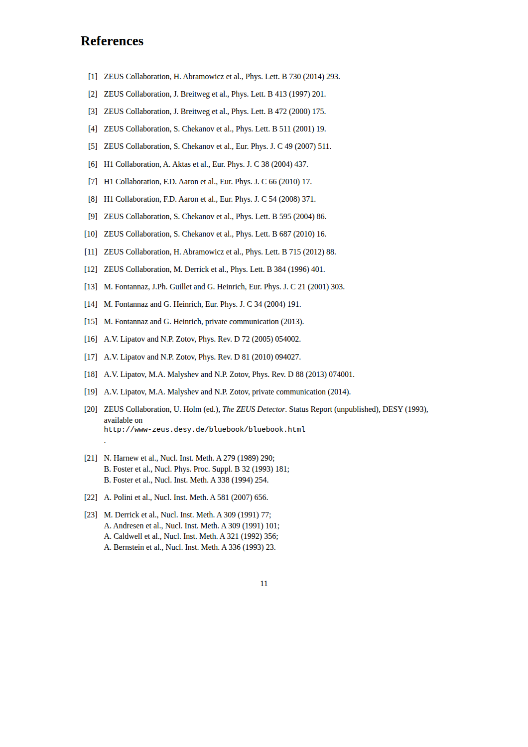References
[1] ZEUS Collaboration, H. Abramowicz et al., Phys. Lett. B 730 (2014) 293.
[2] ZEUS Collaboration, J. Breitweg et al., Phys. Lett. B 413 (1997) 201.
[3] ZEUS Collaboration, J. Breitweg et al., Phys. Lett. B 472 (2000) 175.
[4] ZEUS Collaboration, S. Chekanov et al., Phys. Lett. B 511 (2001) 19.
[5] ZEUS Collaboration, S. Chekanov et al., Eur. Phys. J. C 49 (2007) 511.
[6] H1 Collaboration, A. Aktas et al., Eur. Phys. J. C 38 (2004) 437.
[7] H1 Collaboration, F.D. Aaron et al., Eur. Phys. J. C 66 (2010) 17.
[8] H1 Collaboration, F.D. Aaron et al., Eur. Phys. J. C 54 (2008) 371.
[9] ZEUS Collaboration, S. Chekanov et al., Phys. Lett. B 595 (2004) 86.
[10] ZEUS Collaboration, S. Chekanov et al., Phys. Lett. B 687 (2010) 16.
[11] ZEUS Collaboration, H. Abramowicz et al., Phys. Lett. B 715 (2012) 88.
[12] ZEUS Collaboration, M. Derrick et al., Phys. Lett. B 384 (1996) 401.
[13] M. Fontannaz, J.Ph. Guillet and G. Heinrich, Eur. Phys. J. C 21 (2001) 303.
[14] M. Fontannaz and G. Heinrich, Eur. Phys. J. C 34 (2004) 191.
[15] M. Fontannaz and G. Heinrich, private communication (2013).
[16] A.V. Lipatov and N.P. Zotov, Phys. Rev. D 72 (2005) 054002.
[17] A.V. Lipatov and N.P. Zotov, Phys. Rev. D 81 (2010) 094027.
[18] A.V. Lipatov, M.A. Malyshev and N.P. Zotov, Phys. Rev. D 88 (2013) 074001.
[19] A.V. Lipatov, M.A. Malyshev and N.P. Zotov, private communication (2014).
[20] ZEUS Collaboration, U. Holm (ed.), The ZEUS Detector. Status Report (unpublished), DESY (1993), available on http://www-zeus.desy.de/bluebook/bluebook.html.
[21] N. Harnew et al., Nucl. Inst. Meth. A 279 (1989) 290; B. Foster et al., Nucl. Phys. Proc. Suppl. B 32 (1993) 181; B. Foster et al., Nucl. Inst. Meth. A 338 (1994) 254.
[22] A. Polini et al., Nucl. Inst. Meth. A 581 (2007) 656.
[23] M. Derrick et al., Nucl. Inst. Meth. A 309 (1991) 77; A. Andresen et al., Nucl. Inst. Meth. A 309 (1991) 101; A. Caldwell et al., Nucl. Inst. Meth. A 321 (1992) 356; A. Bernstein et al., Nucl. Inst. Meth. A 336 (1993) 23.
11